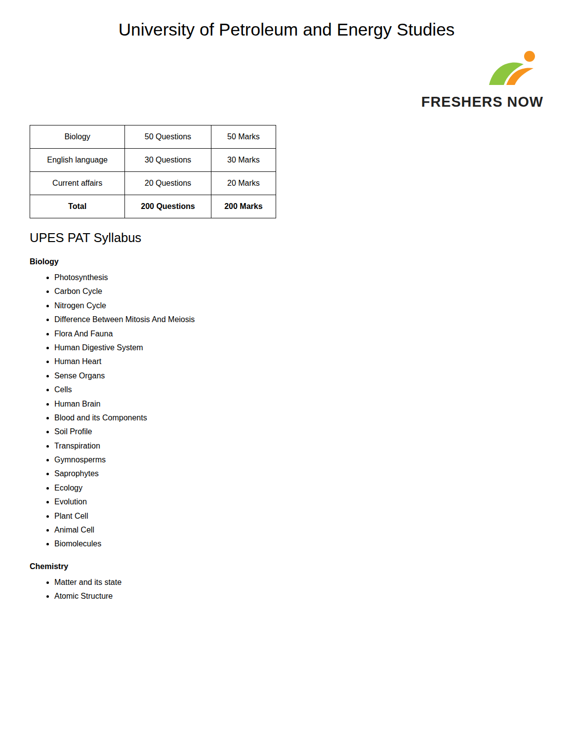University of Petroleum and Energy Studies
FRESHERS NOW
| Biology | 50 Questions | 50 Marks |
| English language | 30 Questions | 30 Marks |
| Current affairs | 20 Questions | 20 Marks |
| Total | 200 Questions | 200 Marks |
UPES PAT Syllabus
Biology
Photosynthesis
Carbon Cycle
Nitrogen Cycle
Difference Between Mitosis And Meiosis
Flora And Fauna
Human Digestive System
Human Heart
Sense Organs
Cells
Human Brain
Blood and its Components
Soil Profile
Transpiration
Gymnosperms
Saprophytes
Ecology
Evolution
Plant Cell
Animal Cell
Biomolecules
Chemistry
Matter and its state
Atomic Structure